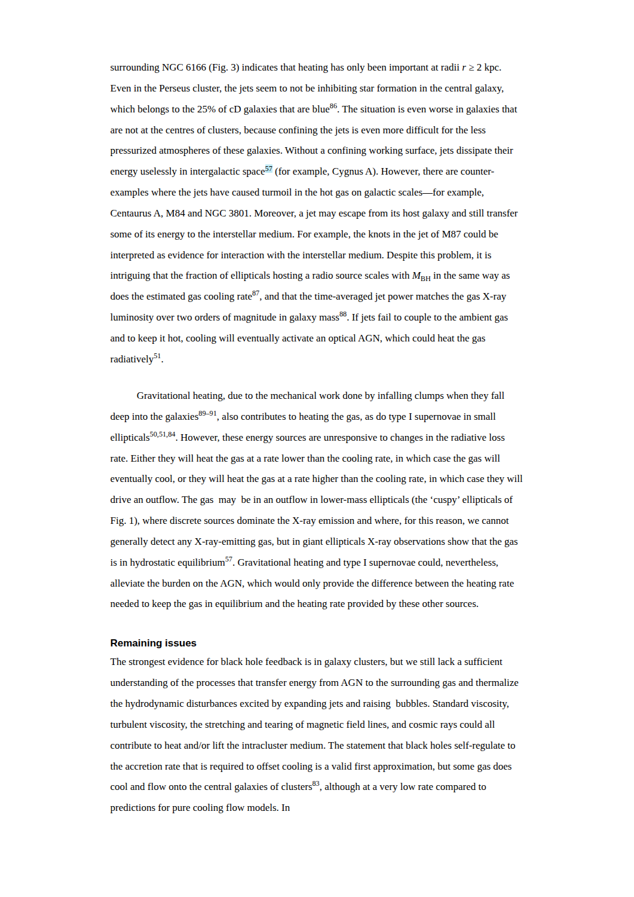surrounding NGC 6166 (Fig. 3) indicates that heating has only been important at radii r ≥ 2 kpc. Even in the Perseus cluster, the jets seem to not be inhibiting star formation in the central galaxy, which belongs to the 25% of cD galaxies that are blue86. The situation is even worse in galaxies that are not at the centres of clusters, because confining the jets is even more difficult for the less pressurized atmospheres of these galaxies. Without a confining working surface, jets dissipate their energy uselessly in intergalactic space57 (for example, Cygnus A). However, there are counter-examples where the jets have caused turmoil in the hot gas on galactic scales—for example, Centaurus A, M84 and NGC 3801. Moreover, a jet may escape from its host galaxy and still transfer some of its energy to the interstellar medium. For example, the knots in the jet of M87 could be interpreted as evidence for interaction with the interstellar medium. Despite this problem, it is intriguing that the fraction of ellipticals hosting a radio source scales with MBH in the same way as does the estimated gas cooling rate87, and that the time-averaged jet power matches the gas X-ray luminosity over two orders of magnitude in galaxy mass88. If jets fail to couple to the ambient gas and to keep it hot, cooling will eventually activate an optical AGN, which could heat the gas radiatively51.
Gravitational heating, due to the mechanical work done by infalling clumps when they fall deep into the galaxies89–91, also contributes to heating the gas, as do type I supernovae in small ellipticals50,51,84. However, these energy sources are unresponsive to changes in the radiative loss rate. Either they will heat the gas at a rate lower than the cooling rate, in which case the gas will eventually cool, or they will heat the gas at a rate higher than the cooling rate, in which case they will drive an outflow. The gas may be in an outflow in lower-mass ellipticals (the ‘cuspy’ ellipticals of Fig. 1), where discrete sources dominate the X-ray emission and where, for this reason, we cannot generally detect any X-ray-emitting gas, but in giant ellipticals X-ray observations show that the gas is in hydrostatic equilibrium57. Gravitational heating and type I supernovae could, nevertheless, alleviate the burden on the AGN, which would only provide the difference between the heating rate needed to keep the gas in equilibrium and the heating rate provided by these other sources.
Remaining issues
The strongest evidence for black hole feedback is in galaxy clusters, but we still lack a sufficient understanding of the processes that transfer energy from AGN to the surrounding gas and thermalize the hydrodynamic disturbances excited by expanding jets and raising bubbles. Standard viscosity, turbulent viscosity, the stretching and tearing of magnetic field lines, and cosmic rays could all contribute to heat and/or lift the intracluster medium. The statement that black holes self-regulate to the accretion rate that is required to offset cooling is a valid first approximation, but some gas does cool and flow onto the central galaxies of clusters83, although at a very low rate compared to predictions for pure cooling flow models. In